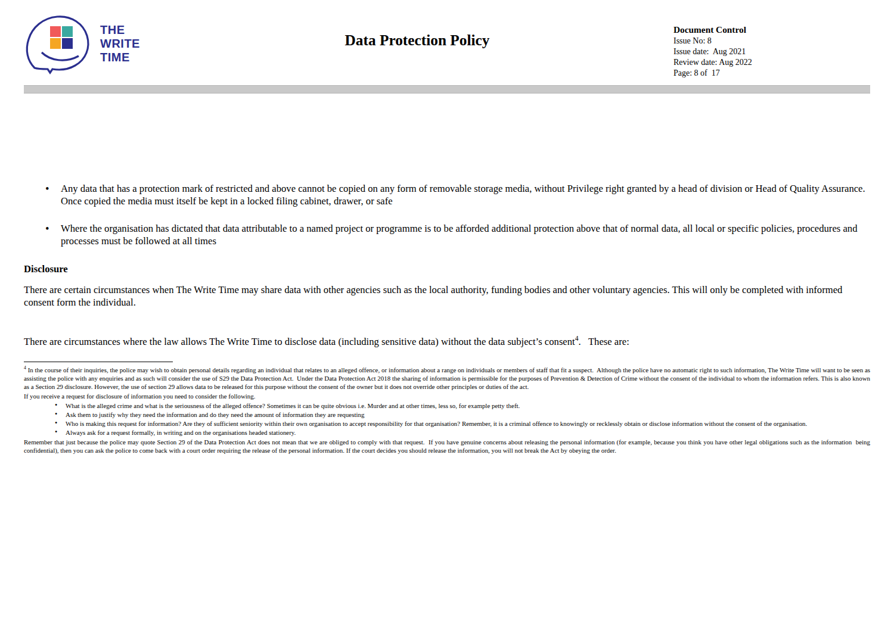THE
WRITE
TIME
Data Protection Policy
Document Control
Issue No: 8
Issue date: Aug 2021
Review date: Aug 2022
Page: 8 of 17
Any data that has a protection mark of restricted and above cannot be copied on any form of removable storage media, without Privilege right granted by a head of division or Head of Quality Assurance. Once copied the media must itself be kept in a locked filing cabinet, drawer, or safe
Where the organisation has dictated that data attributable to a named project or programme is to be afforded additional protection above that of normal data, all local or specific policies, procedures and processes must be followed at all times
Disclosure
There are certain circumstances when The Write Time may share data with other agencies such as the local authority, funding bodies and other voluntary agencies. This will only be completed with informed consent form the individual.
There are circumstances where the law allows The Write Time to disclose data (including sensitive data) without the data subject’s consent4. These are:
4 In the course of their inquiries, the police may wish to obtain personal details regarding an individual that relates to an alleged offence, or information about a range on individuals or members of staff that fit a suspect. Although the police have no automatic right to such information, The Write Time will want to be seen as assisting the police with any enquiries and as such will consider the use of S29 the Data Protection Act. Under the Data Protection Act 2018 the sharing of information is permissible for the purposes of Prevention & Detection of Crime without the consent of the individual to whom the information refers. This is also known as a Section 29 disclosure. However, the use of section 29 allows data to be released for this purpose without the consent of the owner but it does not override other principles or duties of the act.
If you receive a request for disclosure of information you need to consider the following.
What is the alleged crime and what is the seriousness of the alleged offence? Sometimes it can be quite obvious i.e. Murder and at other times, less so, for example petty theft.
Ask them to justify why they need the information and do they need the amount of information they are requesting
Who is making this request for information? Are they of sufficient seniority within their own organisation to accept responsibility for that organisation? Remember, it is a criminal offence to knowingly or recklessly obtain or disclose information without the consent of the organisation.
Always ask for a request formally, in writing and on the organisations headed stationery.
Remember that just because the police may quote Section 29 of the Data Protection Act does not mean that we are obliged to comply with that request. If you have genuine concerns about releasing the personal information (for example, because you think you have other legal obligations such as the information being confidential), then you can ask the police to come back with a court order requiring the release of the personal information. If the court decides you should release the information, you will not break the Act by obeying the order.